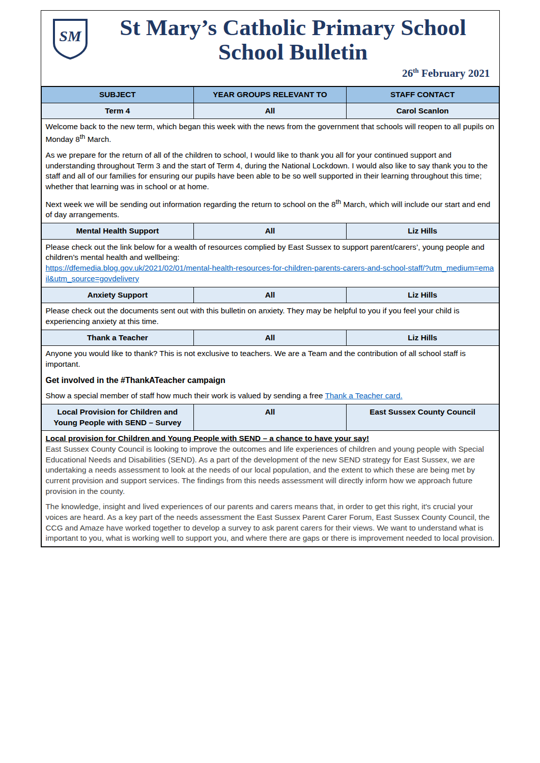SM
St Mary’s Catholic Primary School
School Bulletin
26th February 2021
| SUBJECT | YEAR GROUPS RELEVANT TO | STAFF CONTACT |
| --- | --- | --- |
| Term 4 | All | Carol Scanlon |
| Welcome back to the new term, which began this week with the news from the government that schools will reopen to all pupils on Monday 8 th March. As we prepare for the return of all of the children to school, I would like to thank you all for your continued support and understanding throughout Term 3 and the start of Term 4, during the National Lockdown. I would also like to say thank you to the staff and all of our families for ensuring our pupils have been able to be so well supported in their learning throughout this time; whether that learning was in school or at home. Next week we will be sending out information regarding the return to school on the 8 th March, which will include our start and end of day arrangements. |
| Mental Health Support | All | Liz Hills |
| Please check out the link below for a wealth of resources complied by East Sussex to support parent/carers’, young people and children’s mental health and wellbeing: https://dfemedia.blog.gov.uk/2021/02/01/mental-health-resources-for-children-parents-carers-and-school-staff/?utm_medium=email&utm_source=govdelivery |
| Anxiety Support | All | Liz Hills |
| Please check out the documents sent out with this bulletin on anxiety. They may be helpful to you if you feel your child is experiencing anxiety at this time. |
| Thank a Teacher | All | Liz Hills |
| Anyone you would like to thank? This is not exclusive to teachers. We are a Team and the contribution of all school staff is important. Get involved in the #ThankATeacher campaign Show a special member of staff how much their work is valued by sending a free Thank a Teacher card. |
| Local Provision for Children and Young People with SEND – Survey | All | East Sussex County Council |
| Local provision for Children and Young People with SEND – a chance to have your say! East Sussex County Council is looking to improve the outcomes and life experiences of children and young people with Special Educational Needs and Disabilities (SEND). As a part of the development of the new SEND strategy for East Sussex, we are undertaking a needs assessment to look at the needs of our local population, and the extent to which these are being met by current provision and support services. The findings from this needs assessment will directly inform how we approach future provision in the county. The knowledge, insight and lived experiences of our parents and carers means that, in order to get this right, it's crucial your voices are heard. As a key part of the needs assessment the East Sussex Parent Carer Forum, East Sussex County Council, the CCG and Amaze have worked together to develop a survey to ask parent carers for their views. We want to understand what is important to you, what is working well to support you, and where there are gaps or there is improvement needed to local provision. |